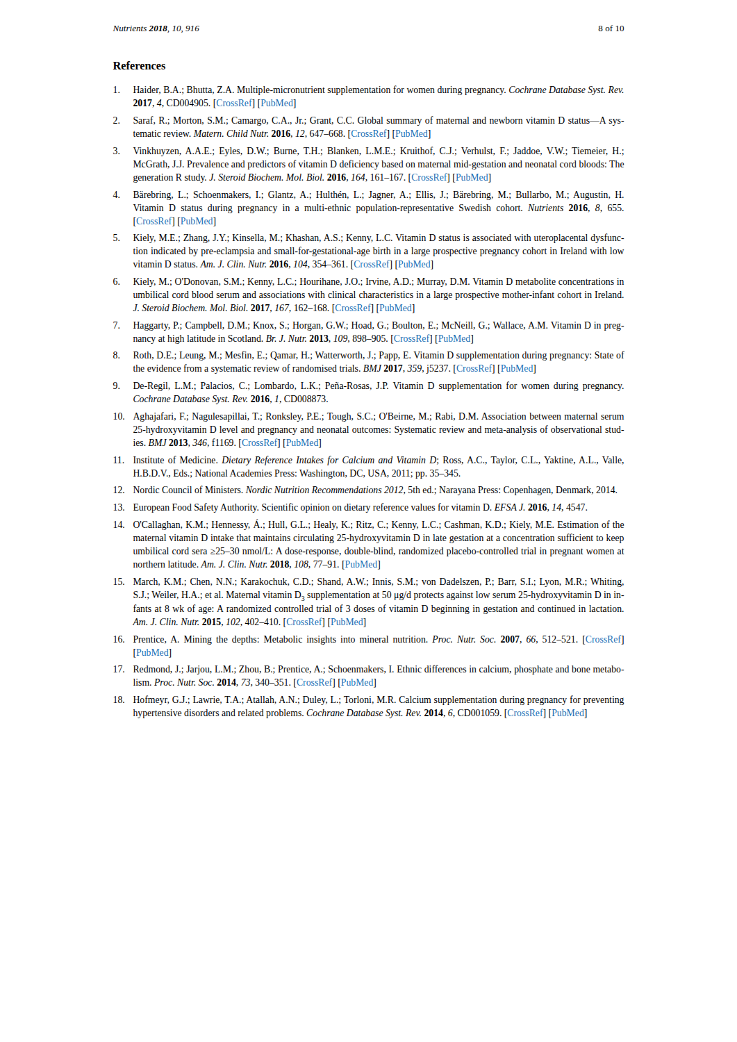Nutrients 2018, 10, 916 8 of 10
References
Haider, B.A.; Bhutta, Z.A. Multiple-micronutrient supplementation for women during pregnancy. Cochrane Database Syst. Rev. 2017, 4, CD004905. [CrossRef] [PubMed]
Saraf, R.; Morton, S.M.; Camargo, C.A., Jr.; Grant, C.C. Global summary of maternal and newborn vitamin D status—A systematic review. Matern. Child Nutr. 2016, 12, 647–668. [CrossRef] [PubMed]
Vinkhuyzen, A.A.E.; Eyles, D.W.; Burne, T.H.; Blanken, L.M.E.; Kruithof, C.J.; Verhulst, F.; Jaddoe, V.W.; Tiemeier, H.; McGrath, J.J. Prevalence and predictors of vitamin D deficiency based on maternal mid-gestation and neonatal cord bloods: The generation R study. J. Steroid Biochem. Mol. Biol. 2016, 164, 161–167. [CrossRef] [PubMed]
Bärebring, L.; Schoenmakers, I.; Glantz, A.; Hulthén, L.; Jagner, A.; Ellis, J.; Bärebring, M.; Bullarbo, M.; Augustin, H. Vitamin D status during pregnancy in a multi-ethnic population-representative Swedish cohort. Nutrients 2016, 8, 655. [CrossRef] [PubMed]
Kiely, M.E.; Zhang, J.Y.; Kinsella, M.; Khashan, A.S.; Kenny, L.C. Vitamin D status is associated with uteroplacental dysfunction indicated by pre-eclampsia and small-for-gestational-age birth in a large prospective pregnancy cohort in Ireland with low vitamin D status. Am. J. Clin. Nutr. 2016, 104, 354–361. [CrossRef] [PubMed]
Kiely, M.; O'Donovan, S.M.; Kenny, L.C.; Hourihane, J.O.; Irvine, A.D.; Murray, D.M. Vitamin D metabolite concentrations in umbilical cord blood serum and associations with clinical characteristics in a large prospective mother-infant cohort in Ireland. J. Steroid Biochem. Mol. Biol. 2017, 167, 162–168. [CrossRef] [PubMed]
Haggarty, P.; Campbell, D.M.; Knox, S.; Horgan, G.W.; Hoad, G.; Boulton, E.; McNeill, G.; Wallace, A.M. Vitamin D in pregnancy at high latitude in Scotland. Br. J. Nutr. 2013, 109, 898–905. [CrossRef] [PubMed]
Roth, D.E.; Leung, M.; Mesfin, E.; Qamar, H.; Watterworth, J.; Papp, E. Vitamin D supplementation during pregnancy: State of the evidence from a systematic review of randomised trials. BMJ 2017, 359, j5237. [CrossRef] [PubMed]
De-Regil, L.M.; Palacios, C.; Lombardo, L.K.; Peña-Rosas, J.P. Vitamin D supplementation for women during pregnancy. Cochrane Database Syst. Rev. 2016, 1, CD008873.
Aghajafari, F.; Nagulesapillai, T.; Ronksley, P.E.; Tough, S.C.; O'Beirne, M.; Rabi, D.M. Association between maternal serum 25-hydroxyvitamin D level and pregnancy and neonatal outcomes: Systematic review and meta-analysis of observational studies. BMJ 2013, 346, f1169. [CrossRef] [PubMed]
Institute of Medicine. Dietary Reference Intakes for Calcium and Vitamin D; Ross, A.C., Taylor, C.L., Yaktine, A.L., Valle, H.B.D.V., Eds.; National Academies Press: Washington, DC, USA, 2011; pp. 35–345.
Nordic Council of Ministers. Nordic Nutrition Recommendations 2012, 5th ed.; Narayana Press: Copenhagen, Denmark, 2014.
European Food Safety Authority. Scientific opinion on dietary reference values for vitamin D. EFSA J. 2016, 14, 4547.
O'Callaghan, K.M.; Hennessy, Á.; Hull, G.L.; Healy, K.; Ritz, C.; Kenny, L.C.; Cashman, K.D.; Kiely, M.E. Estimation of the maternal vitamin D intake that maintains circulating 25-hydroxyvitamin D in late gestation at a concentration sufficient to keep umbilical cord sera ≥25–30 nmol/L: A dose-response, double-blind, randomized placebo-controlled trial in pregnant women at northern latitude. Am. J. Clin. Nutr. 2018, 108, 77–91. [PubMed]
March, K.M.; Chen, N.N.; Karakochuk, C.D.; Shand, A.W.; Innis, S.M.; von Dadelszen, P.; Barr, S.I.; Lyon, M.R.; Whiting, S.J.; Weiler, H.A.; et al. Maternal vitamin D3 supplementation at 50 μg/d protects against low serum 25-hydroxyvitamin D in infants at 8 wk of age: A randomized controlled trial of 3 doses of vitamin D beginning in gestation and continued in lactation. Am. J. Clin. Nutr. 2015, 102, 402–410. [CrossRef] [PubMed]
Prentice, A. Mining the depths: Metabolic insights into mineral nutrition. Proc. Nutr. Soc. 2007, 66, 512–521. [CrossRef] [PubMed]
Redmond, J.; Jarjou, L.M.; Zhou, B.; Prentice, A.; Schoenmakers, I. Ethnic differences in calcium, phosphate and bone metabolism. Proc. Nutr. Soc. 2014, 73, 340–351. [CrossRef] [PubMed]
Hofmeyr, G.J.; Lawrie, T.A.; Atallah, A.N.; Duley, L.; Torloni, M.R. Calcium supplementation during pregnancy for preventing hypertensive disorders and related problems. Cochrane Database Syst. Rev. 2014, 6, CD001059. [CrossRef] [PubMed]